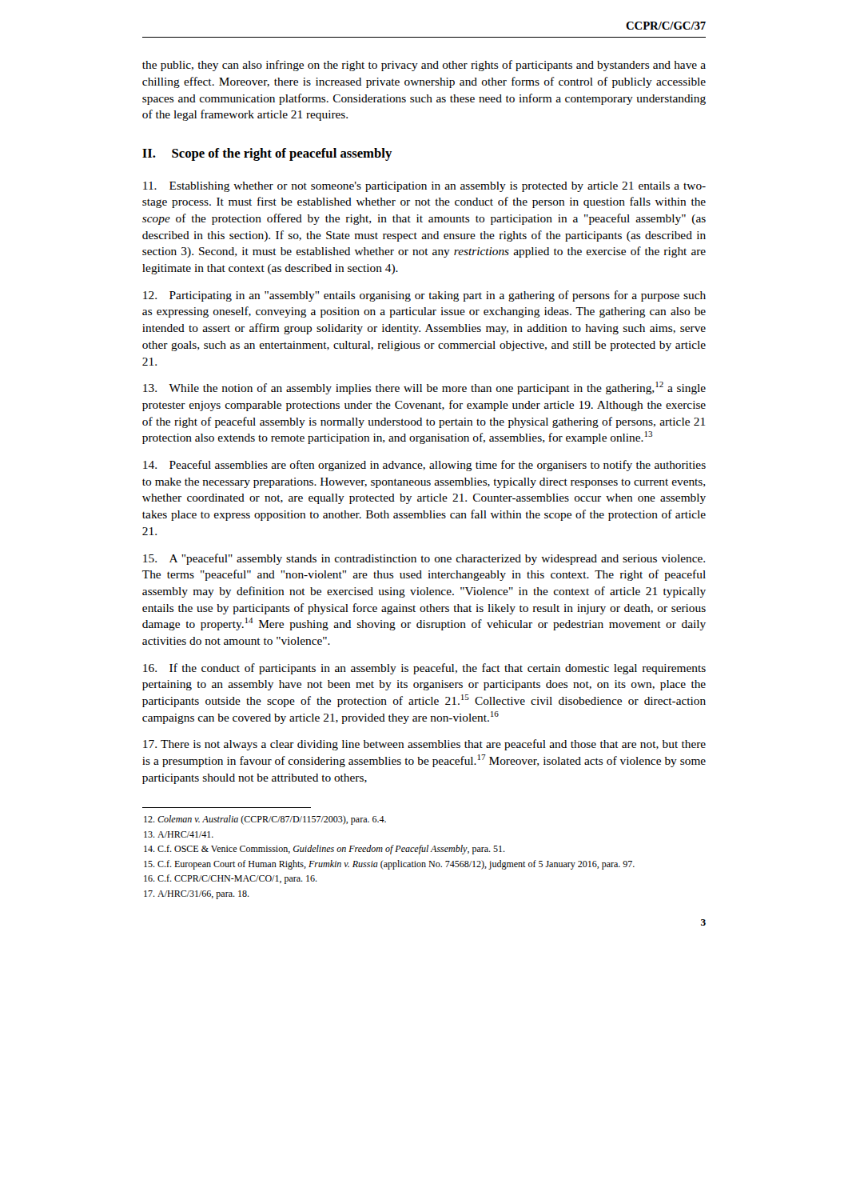CCPR/C/GC/37
the public, they can also infringe on the right to privacy and other rights of participants and bystanders and have a chilling effect. Moreover, there is increased private ownership and other forms of control of publicly accessible spaces and communication platforms. Considerations such as these need to inform a contemporary understanding of the legal framework article 21 requires.
II. Scope of the right of peaceful assembly
11. Establishing whether or not someone's participation in an assembly is protected by article 21 entails a two-stage process. It must first be established whether or not the conduct of the person in question falls within the scope of the protection offered by the right, in that it amounts to participation in a "peaceful assembly" (as described in this section). If so, the State must respect and ensure the rights of the participants (as described in section 3). Second, it must be established whether or not any restrictions applied to the exercise of the right are legitimate in that context (as described in section 4).
12. Participating in an "assembly" entails organising or taking part in a gathering of persons for a purpose such as expressing oneself, conveying a position on a particular issue or exchanging ideas. The gathering can also be intended to assert or affirm group solidarity or identity. Assemblies may, in addition to having such aims, serve other goals, such as an entertainment, cultural, religious or commercial objective, and still be protected by article 21.
13. While the notion of an assembly implies there will be more than one participant in the gathering,12 a single protester enjoys comparable protections under the Covenant, for example under article 19. Although the exercise of the right of peaceful assembly is normally understood to pertain to the physical gathering of persons, article 21 protection also extends to remote participation in, and organisation of, assemblies, for example online.13
14. Peaceful assemblies are often organized in advance, allowing time for the organisers to notify the authorities to make the necessary preparations. However, spontaneous assemblies, typically direct responses to current events, whether coordinated or not, are equally protected by article 21. Counter-assemblies occur when one assembly takes place to express opposition to another. Both assemblies can fall within the scope of the protection of article 21.
15. A "peaceful" assembly stands in contradistinction to one characterized by widespread and serious violence. The terms "peaceful" and "non-violent" are thus used interchangeably in this context. The right of peaceful assembly may by definition not be exercised using violence. "Violence" in the context of article 21 typically entails the use by participants of physical force against others that is likely to result in injury or death, or serious damage to property.14 Mere pushing and shoving or disruption of vehicular or pedestrian movement or daily activities do not amount to "violence".
16. If the conduct of participants in an assembly is peaceful, the fact that certain domestic legal requirements pertaining to an assembly have not been met by its organisers or participants does not, on its own, place the participants outside the scope of the protection of article 21.15 Collective civil disobedience or direct-action campaigns can be covered by article 21, provided they are non-violent.16
17. There is not always a clear dividing line between assemblies that are peaceful and those that are not, but there is a presumption in favour of considering assemblies to be peaceful.17 Moreover, isolated acts of violence by some participants should not be attributed to others,
Coleman v. Australia (CCPR/C/87/D/1157/2003), para. 6.4.
A/HRC/41/41.
C.f. OSCE & Venice Commission, Guidelines on Freedom of Peaceful Assembly, para. 51.
C.f. European Court of Human Rights, Frumkin v. Russia (application No. 74568/12), judgment of 5 January 2016, para. 97.
C.f. CCPR/C/CHN-MAC/CO/1, para. 16.
A/HRC/31/66, para. 18.
3